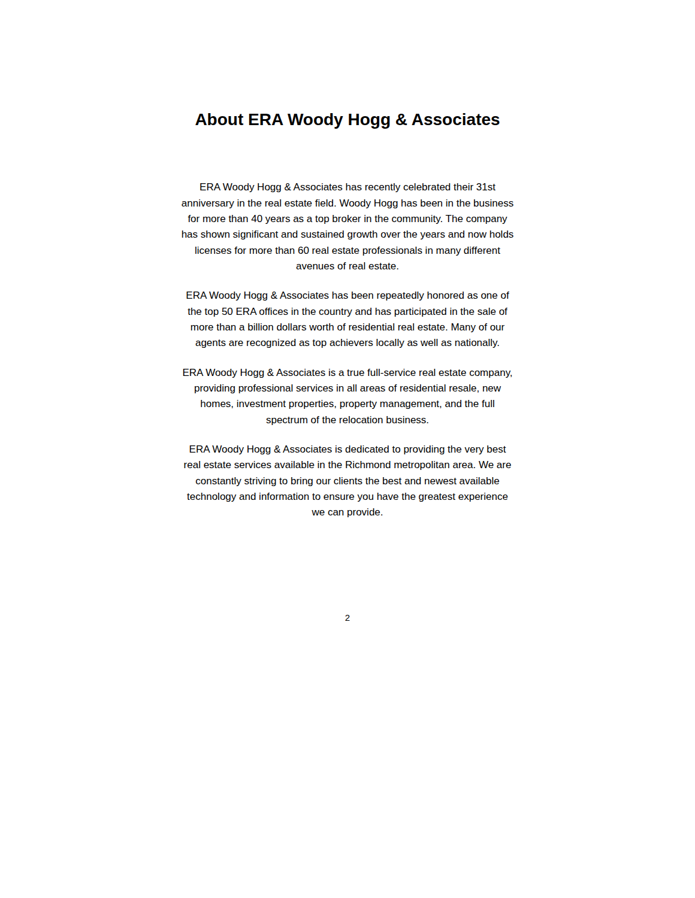About ERA Woody Hogg & Associates
ERA Woody Hogg & Associates has recently celebrated their 31st anniversary in the real estate field. Woody Hogg has been in the business for more than 40 years as a top broker in the community. The company has shown significant and sustained growth over the years and now holds licenses for more than 60 real estate professionals in many different avenues of real estate.
ERA Woody Hogg & Associates has been repeatedly honored as one of the top 50 ERA offices in the country and has participated in the sale of more than a billion dollars worth of residential real estate. Many of our agents are recognized as top achievers locally as well as nationally.
ERA Woody Hogg & Associates is a true full-service real estate company, providing professional services in all areas of residential resale, new homes, investment properties, property management, and the full spectrum of the relocation business.
ERA Woody Hogg & Associates is dedicated to providing the very best real estate services available in the Richmond metropolitan area. We are constantly striving to bring our clients the best and newest available technology and information to ensure you have the greatest experience we can provide.
2